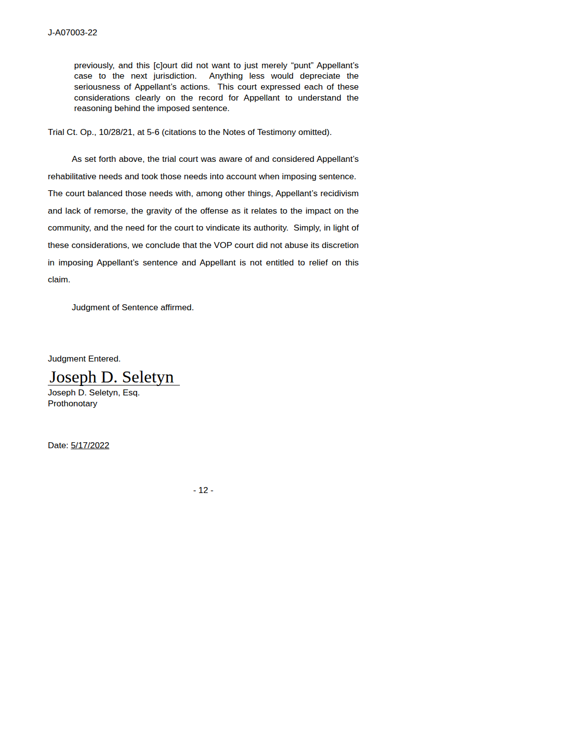J-A07003-22
previously, and this [c]ourt did not want to just merely “punt” Appellant’s case to the next jurisdiction. Anything less would depreciate the seriousness of Appellant’s actions. This court expressed each of these considerations clearly on the record for Appellant to understand the reasoning behind the imposed sentence.
Trial Ct. Op., 10/28/21, at 5-6 (citations to the Notes of Testimony omitted).
As set forth above, the trial court was aware of and considered Appellant’s rehabilitative needs and took those needs into account when imposing sentence. The court balanced those needs with, among other things, Appellant’s recidivism and lack of remorse, the gravity of the offense as it relates to the impact on the community, and the need for the court to vindicate its authority. Simply, in light of these considerations, we conclude that the VOP court did not abuse its discretion in imposing Appellant’s sentence and Appellant is not entitled to relief on this claim.
Judgment of Sentence affirmed.
Judgment Entered.
Joseph D. Seletyn
Joseph D. Seletyn, Esq.
Prothonotary
Date: 5/17/2022
- 12 -